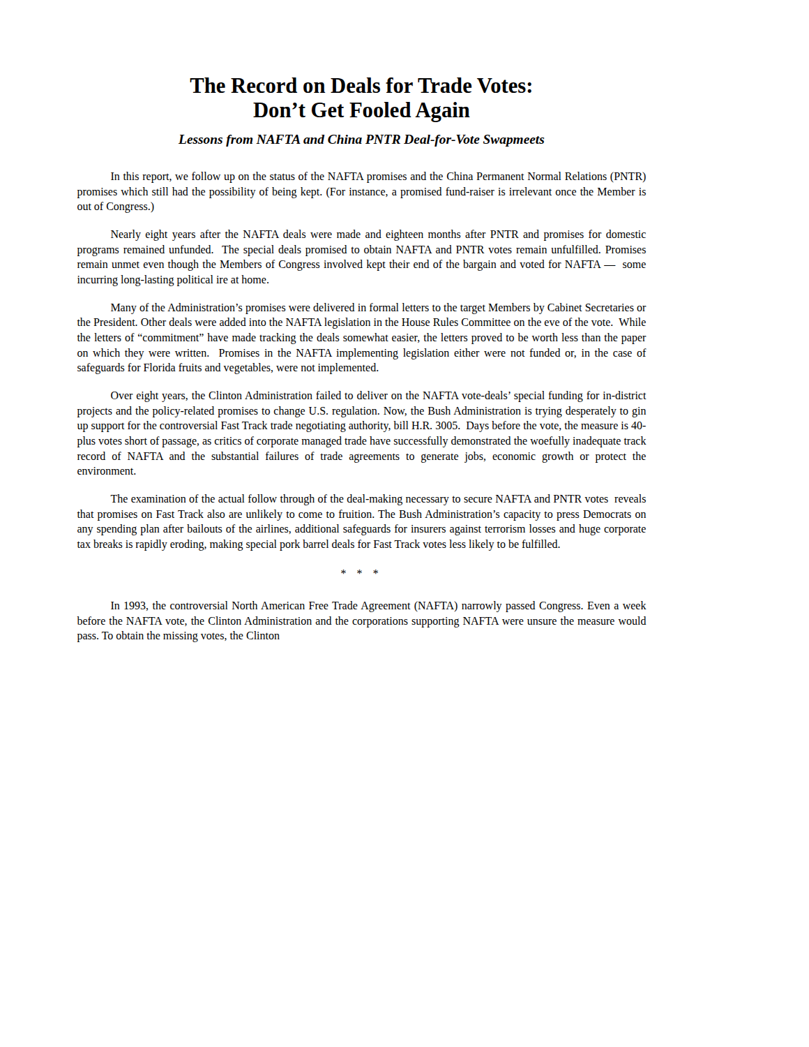The Record on Deals for Trade Votes:
Don’t Get Fooled Again
Lessons from NAFTA and China PNTR Deal-for-Vote Swapmeets
In this report, we follow up on the status of the NAFTA promises and the China Permanent Normal Relations (PNTR) promises which still had the possibility of being kept. (For instance, a promised fund-raiser is irrelevant once the Member is out of Congress.)
Nearly eight years after the NAFTA deals were made and eighteen months after PNTR and promises for domestic programs remained unfunded. The special deals promised to obtain NAFTA and PNTR votes remain unfulfilled. Promises remain unmet even though the Members of Congress involved kept their end of the bargain and voted for NAFTA — some incurring long-lasting political ire at home.
Many of the Administration’s promises were delivered in formal letters to the target Members by Cabinet Secretaries or the President. Other deals were added into the NAFTA legislation in the House Rules Committee on the eve of the vote. While the letters of “commitment” have made tracking the deals somewhat easier, the letters proved to be worth less than the paper on which they were written. Promises in the NAFTA implementing legislation either were not funded or, in the case of safeguards for Florida fruits and vegetables, were not implemented.
Over eight years, the Clinton Administration failed to deliver on the NAFTA vote-deals’ special funding for in-district projects and the policy-related promises to change U.S. regulation. Now, the Bush Administration is trying desperately to gin up support for the controversial Fast Track trade negotiating authority, bill H.R. 3005. Days before the vote, the measure is 40-plus votes short of passage, as critics of corporate managed trade have successfully demonstrated the woefully inadequate track record of NAFTA and the substantial failures of trade agreements to generate jobs, economic growth or protect the environment.
The examination of the actual follow through of the deal-making necessary to secure NAFTA and PNTR votes reveals that promises on Fast Track also are unlikely to come to fruition. The Bush Administration’s capacity to press Democrats on any spending plan after bailouts of the airlines, additional safeguards for insurers against terrorism losses and huge corporate tax breaks is rapidly eroding, making special pork barrel deals for Fast Track votes less likely to be fulfilled.
* * *
In 1993, the controversial North American Free Trade Agreement (NAFTA) narrowly passed Congress. Even a week before the NAFTA vote, the Clinton Administration and the corporations supporting NAFTA were unsure the measure would pass. To obtain the missing votes, the Clinton